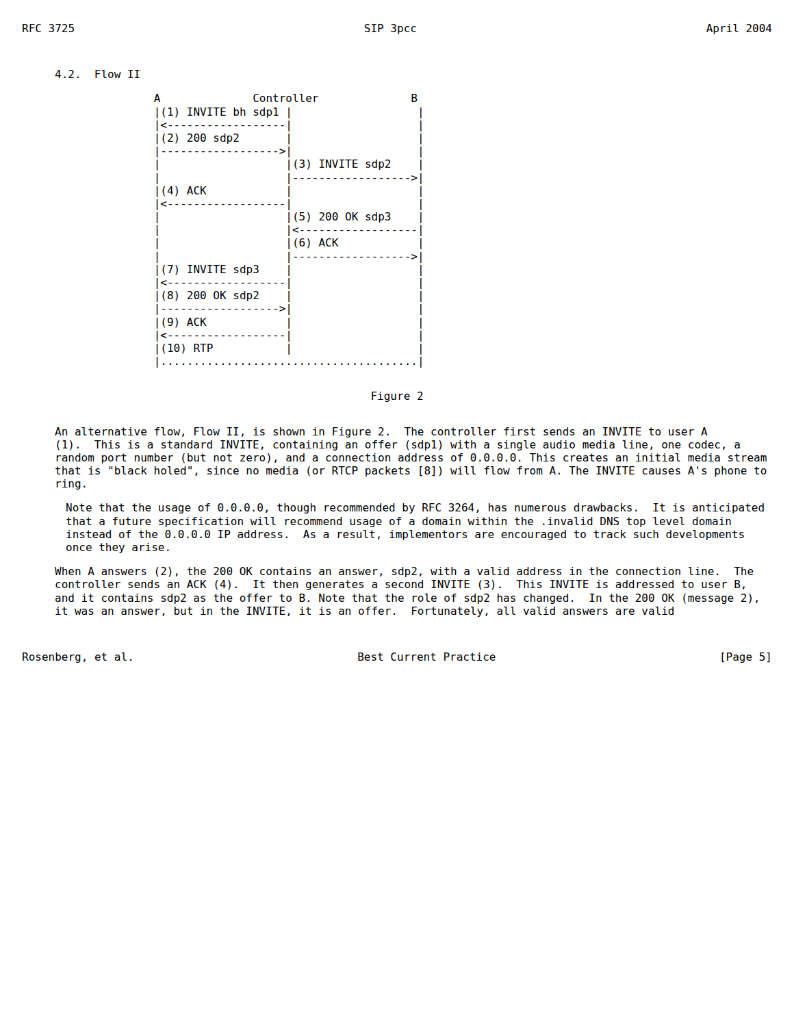RFC 3725 SIP 3pcc April 2004
4.2. Flow II
                    A              Controller              B
                    |(1) INVITE bh sdp1 |                   |
                    |<------------------|                   |
                    |(2) 200 sdp2       |                   |
                    |------------------>|                   |
                    |                   |(3) INVITE sdp2    |
                    |                   |------------------>|
                    |(4) ACK            |                   |
                    |<------------------|                   |
                    |                   |(5) 200 OK sdp3    |
                    |                   |<------------------|
                    |                   |(6) ACK            |
                    |                   |------------------>|
                    |(7) INVITE sdp3    |                   |
                    |<------------------|                   |
                    |(8) 200 OK sdp2    |                   |
                    |------------------>|                   |
                    |(9) ACK            |                   |
                    |<------------------|                   |
                    |(10) RTP           |                   |
                    |.......................................|
Figure 2
An alternative flow, Flow II, is shown in Figure 2. The controller first sends an INVITE to user A (1). This is a standard INVITE, containing an offer (sdp1) with a single audio media line, one codec, a random port number (but not zero), and a connection address of 0.0.0.0. This creates an initial media stream that is "black holed", since no media (or RTCP packets [8]) will flow from A. The INVITE causes A's phone to ring.
Note that the usage of 0.0.0.0, though recommended by RFC 3264, has numerous drawbacks. It is anticipated that a future specification will recommend usage of a domain within the .invalid DNS top level domain instead of the 0.0.0.0 IP address. As a result, implementors are encouraged to track such developments once they arise.
When A answers (2), the 200 OK contains an answer, sdp2, with a valid address in the connection line. The controller sends an ACK (4). It then generates a second INVITE (3). This INVITE is addressed to user B, and it contains sdp2 as the offer to B. Note that the role of sdp2 has changed. In the 200 OK (message 2), it was an answer, but in the INVITE, it is an offer. Fortunately, all valid answers are valid
Rosenberg, et al. Best Current Practice [Page 5]